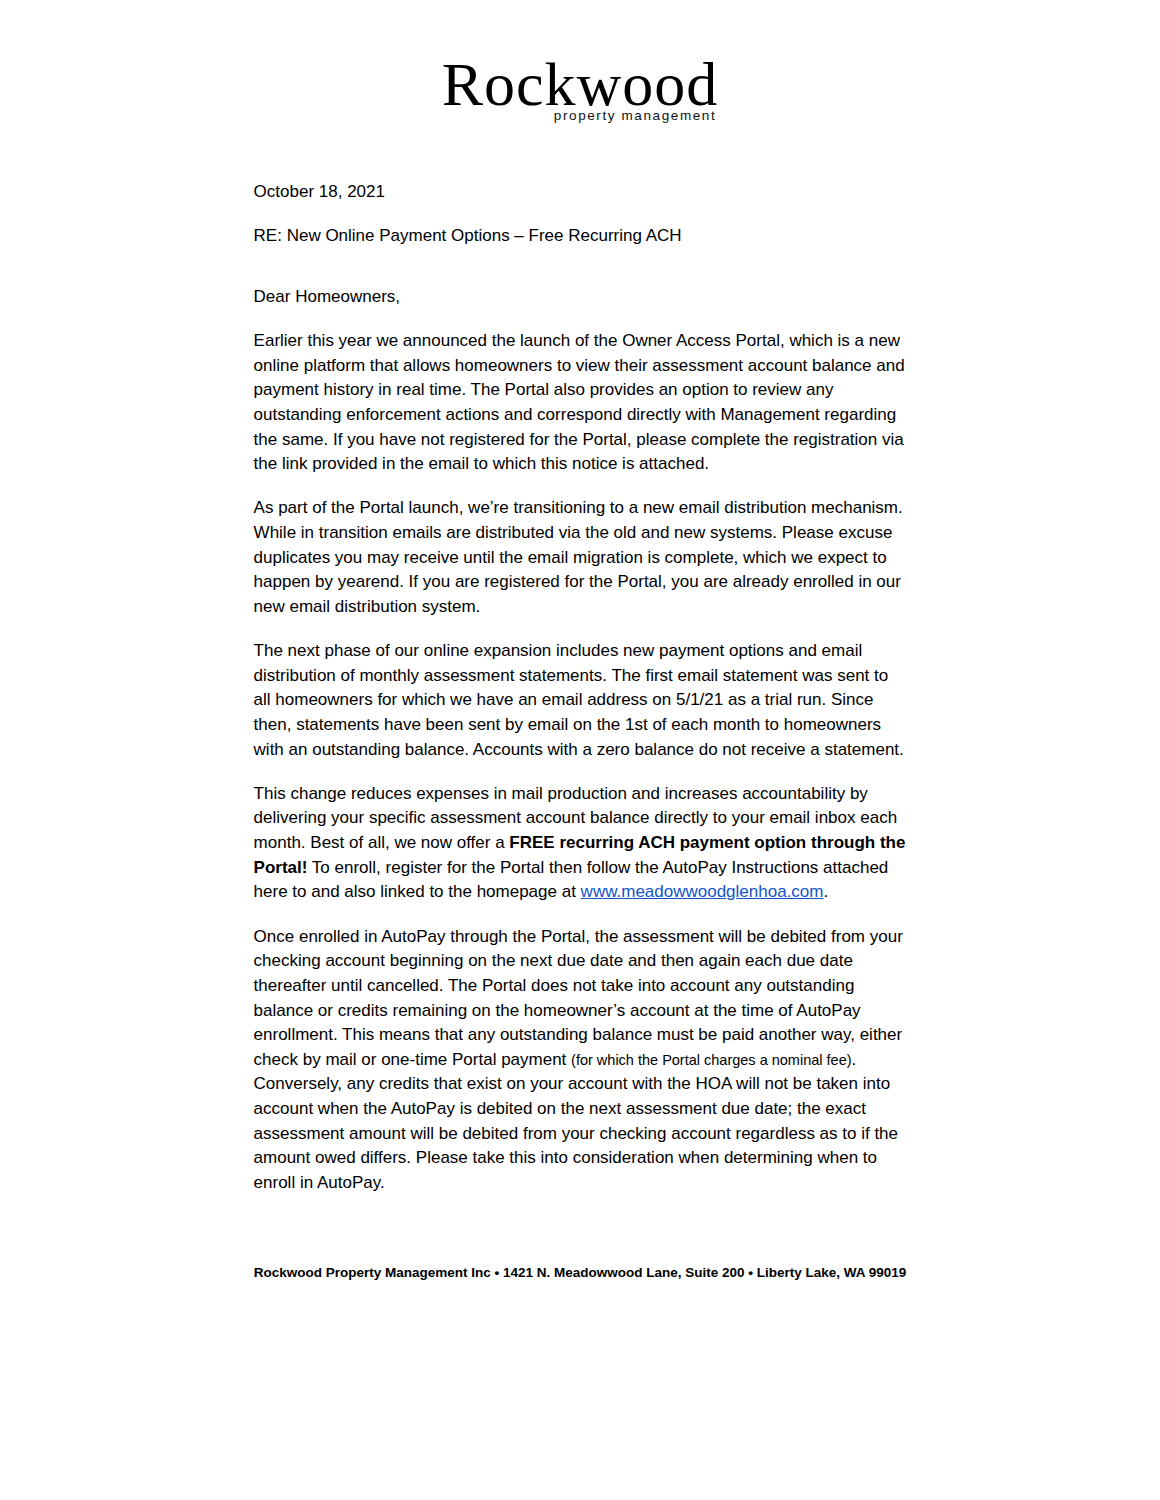Rockwood
property management
October 18, 2021
RE: New Online Payment Options – Free Recurring ACH
Dear Homeowners,
Earlier this year we announced the launch of the Owner Access Portal, which is a new online platform that allows homeowners to view their assessment account balance and payment history in real time. The Portal also provides an option to review any outstanding enforcement actions and correspond directly with Management regarding the same. If you have not registered for the Portal, please complete the registration via the link provided in the email to which this notice is attached.
As part of the Portal launch, we’re transitioning to a new email distribution mechanism. While in transition emails are distributed via the old and new systems. Please excuse duplicates you may receive until the email migration is complete, which we expect to happen by yearend. If you are registered for the Portal, you are already enrolled in our new email distribution system.
The next phase of our online expansion includes new payment options and email distribution of monthly assessment statements. The first email statement was sent to all homeowners for which we have an email address on 5/1/21 as a trial run. Since then, statements have been sent by email on the 1st of each month to homeowners with an outstanding balance. Accounts with a zero balance do not receive a statement.
This change reduces expenses in mail production and increases accountability by delivering your specific assessment account balance directly to your email inbox each month. Best of all, we now offer a FREE recurring ACH payment option through the Portal! To enroll, register for the Portal then follow the AutoPay Instructions attached here to and also linked to the homepage at www.meadowwoodglenhoa.com.
Once enrolled in AutoPay through the Portal, the assessment will be debited from your checking account beginning on the next due date and then again each due date thereafter until cancelled. The Portal does not take into account any outstanding balance or credits remaining on the homeowner’s account at the time of AutoPay enrollment. This means that any outstanding balance must be paid another way, either check by mail or one-time Portal payment (for which the Portal charges a nominal fee). Conversely, any credits that exist on your account with the HOA will not be taken into account when the AutoPay is debited on the next assessment due date; the exact assessment amount will be debited from your checking account regardless as to if the amount owed differs. Please take this into consideration when determining when to enroll in AutoPay.
Rockwood Property Management Inc • 1421 N. Meadowwood Lane, Suite 200 • Liberty Lake, WA 99019